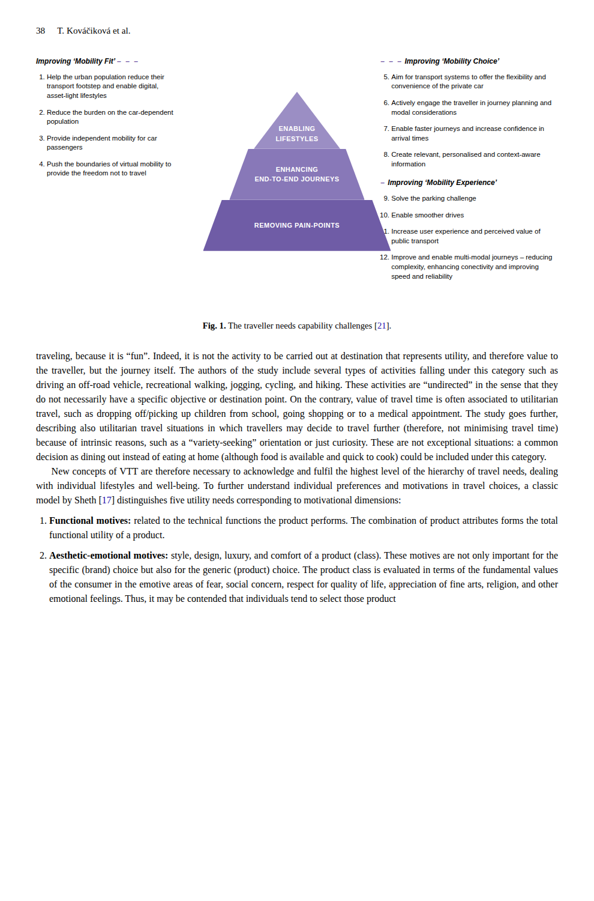38 T. Kováčiková et al.
Improving ‘Mobility Fit’ – – –
Help the urban population reduce their transport footstep and enable digital, asset-light lifestyles
Reduce the burden on the car-dependent population
Provide independent mobility for car passengers
Push the boundaries of virtual mobility to provide the freedom not to travel
– – – Improving ‘Mobility Choice’
Aim for transport systems to offer the flexibility and convenience of the private car
Actively engage the traveller in journey planning and modal considerations
Enable faster journeys and increase confidence in arrival times
Create relevant, personalised and context-aware information
– Improving ‘Mobility Experience’
Solve the parking challenge
Enable smoother drives
Increase user experience and perceived value of public transport
Improve and enable multi-modal journeys – reducing complexity, enhancing conectivity and improving speed and reliability
ENABLING
LIFESTYLES
ENHANCING
END-TO-END JOURNEYS
REMOVING PAIN-POINTS
Fig. 1. The traveller needs capability challenges [21].
traveling, because it is “fun”. Indeed, it is not the activity to be carried out at destination that represents utility, and therefore value to the traveller, but the journey itself. The authors of the study include several types of activities falling under this category such as driving an off-road vehicle, recreational walking, jogging, cycling, and hiking. These activities are “undirected” in the sense that they do not necessarily have a specific objective or destination point. On the contrary, value of travel time is often associated to utilitarian travel, such as dropping off/picking up children from school, going shopping or to a medical appointment. The study goes further, describing also utilitarian travel situations in which travellers may decide to travel further (therefore, not minimising travel time) because of intrinsic reasons, such as a “variety-seeking” orientation or just curiosity. These are not exceptional situations: a common decision as dining out instead of eating at home (although food is available and quick to cook) could be included under this category.
New concepts of VTT are therefore necessary to acknowledge and fulfil the highest level of the hierarchy of travel needs, dealing with individual lifestyles and well-being. To further understand individual preferences and motivations in travel choices, a classic model by Sheth [17] distinguishes five utility needs corresponding to motivational dimensions:
Functional motives: related to the technical functions the product performs. The combination of product attributes forms the total functional utility of a product.
Aesthetic-emotional motives: style, design, luxury, and comfort of a product (class). These motives are not only important for the specific (brand) choice but also for the generic (product) choice. The product class is evaluated in terms of the fundamental values of the consumer in the emotive areas of fear, social concern, respect for quality of life, appreciation of fine arts, religion, and other emotional feelings. Thus, it may be contended that individuals tend to select those product